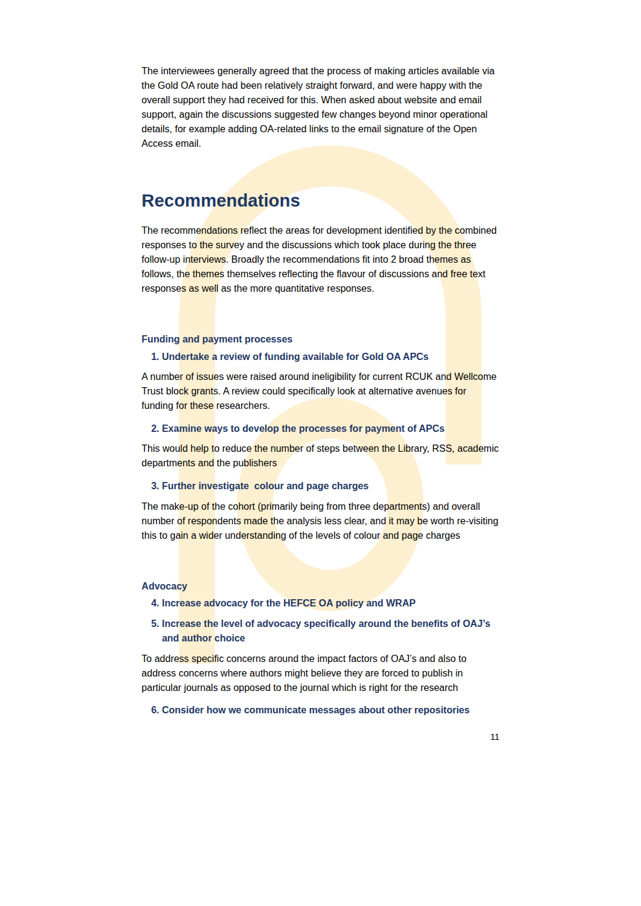The interviewees generally agreed that the process of making articles available via the Gold OA route had been relatively straight forward, and were happy with the overall support they had received for this. When asked about website and email support, again the discussions suggested few changes beyond minor operational details, for example adding OA-related links to the email signature of the Open Access email.
Recommendations
The recommendations reflect the areas for development identified by the combined responses to the survey and the discussions which took place during the three follow-up interviews. Broadly the recommendations fit into 2 broad themes as follows, the themes themselves reflecting the flavour of discussions and free text responses as well as the more quantitative responses.
Funding and payment processes
Undertake a review of funding available for Gold OA APCs
A number of issues were raised around ineligibility for current RCUK and Wellcome Trust block grants. A review could specifically look at alternative avenues for funding for these researchers.
Examine ways to develop the processes for payment of APCs
This would help to reduce the number of steps between the Library, RSS, academic departments and the publishers
Further investigate colour and page charges
The make-up of the cohort (primarily being from three departments) and overall number of respondents made the analysis less clear, and it may be worth re-visiting this to gain a wider understanding of the levels of colour and page charges
Advocacy
Increase advocacy for the HEFCE OA policy and WRAP
Increase the level of advocacy specifically around the benefits of OAJ’s and author choice
To address specific concerns around the impact factors of OAJ’s and also to address concerns where authors might believe they are forced to publish in particular journals as opposed to the journal which is right for the research
Consider how we communicate messages about other repositories
11